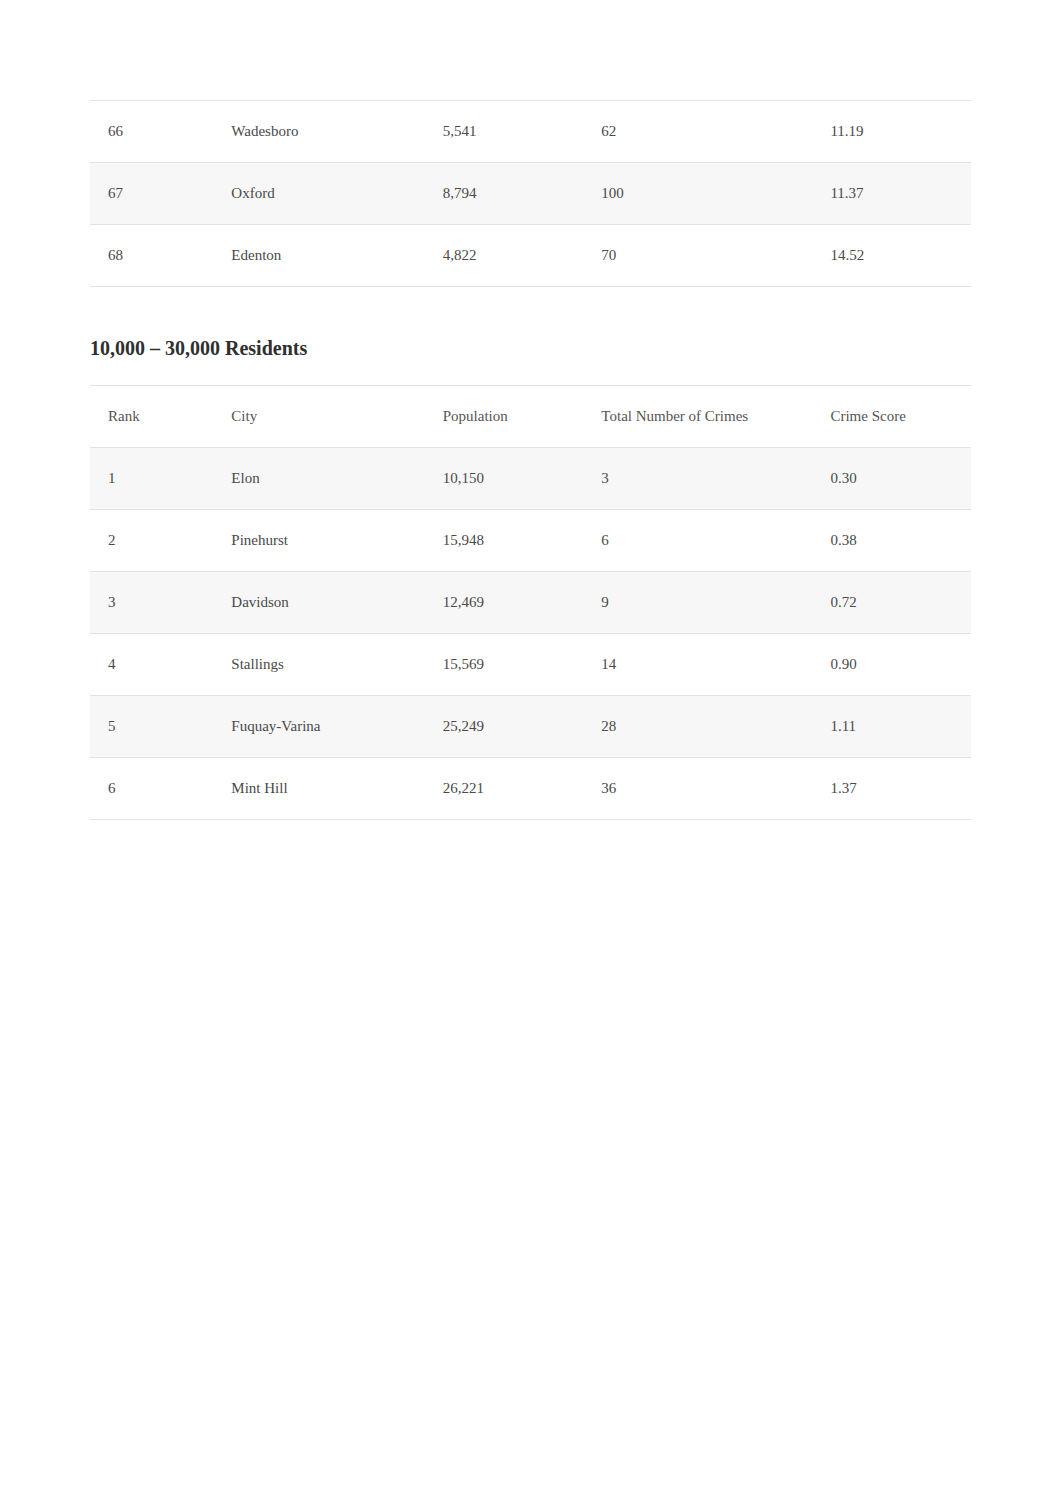| 66 | Wadesboro | 5,541 | 62 | 11.19 |
| 67 | Oxford | 8,794 | 100 | 11.37 |
| 68 | Edenton | 4,822 | 70 | 14.52 |
10,000 – 30,000 Residents
| Rank | City | Population | Total Number of Crimes | Crime Score |
| --- | --- | --- | --- | --- |
| 1 | Elon | 10,150 | 3 | 0.30 |
| 2 | Pinehurst | 15,948 | 6 | 0.38 |
| 3 | Davidson | 12,469 | 9 | 0.72 |
| 4 | Stallings | 15,569 | 14 | 0.90 |
| 5 | Fuquay-Varina | 25,249 | 28 | 1.11 |
| 6 | Mint Hill | 26,221 | 36 | 1.37 |